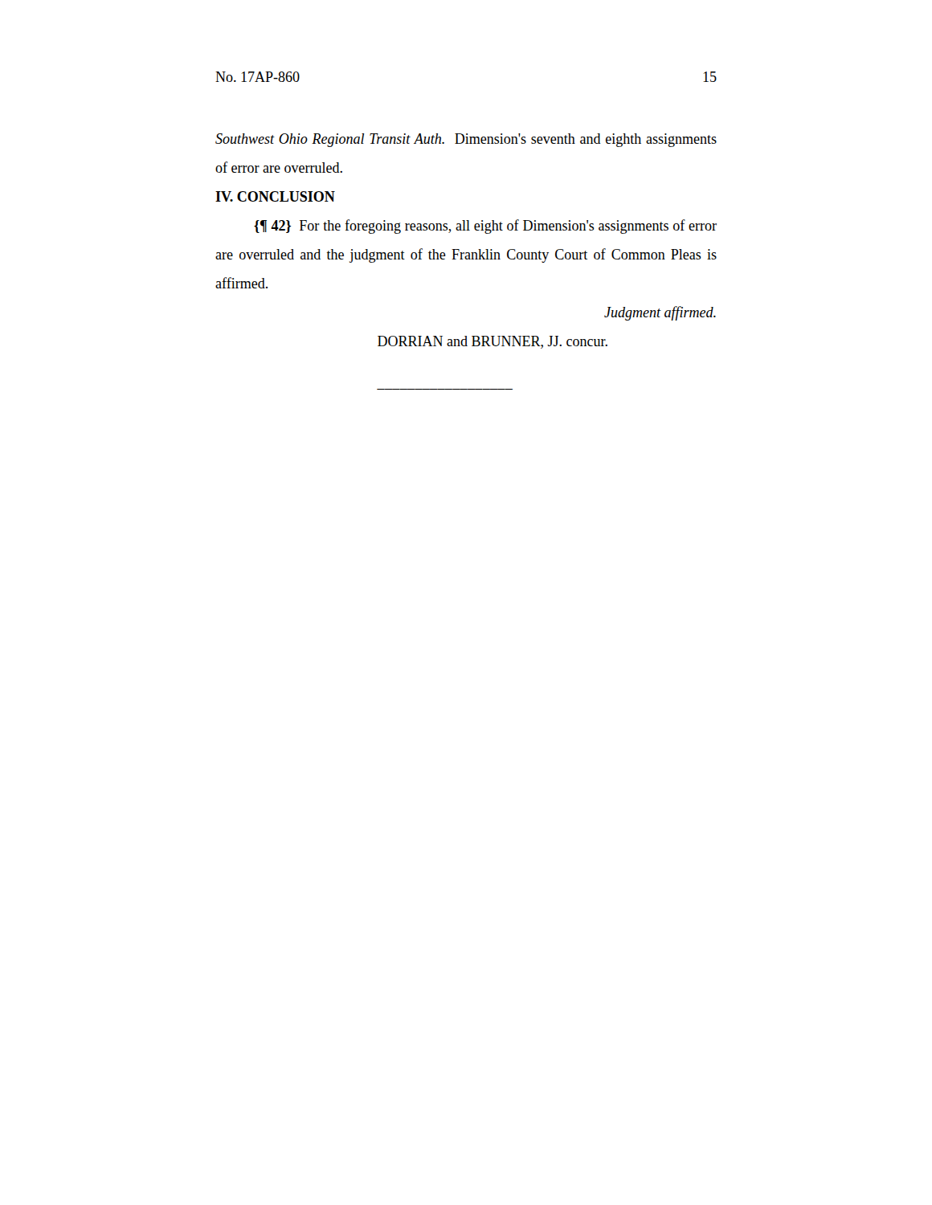No. 17AP-860
15
Southwest Ohio Regional Transit Auth. Dimension's seventh and eighth assignments of error are overruled.
IV. CONCLUSION
{¶ 42} For the foregoing reasons, all eight of Dimension's assignments of error are overruled and the judgment of the Franklin County Court of Common Pleas is affirmed.
Judgment affirmed.
DORRIAN and BRUNNER, JJ. concur.
__________________